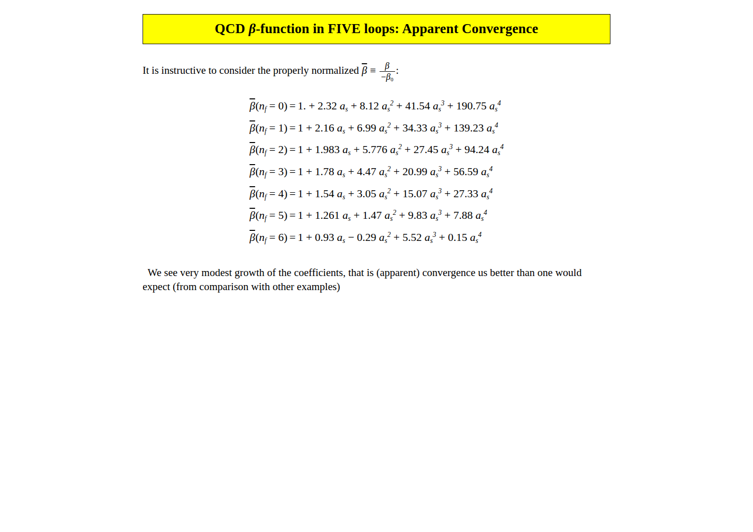QCD β-function in FIVE loops: Apparent Convergence
It is instructive to consider the properly normalized β ≡ β−β0:
| β ( n f = 0) | = | 1. + 2.32 a s + 8.12 a s 2 + 41.54 a s 3 + 190.75 a s 4 |
| β ( n f = 1) | = | 1 + 2.16 a s + 6.99 a s 2 + 34.33 a s 3 + 139.23 a s 4 |
| β ( n f = 2) | = | 1 + 1.983 a s + 5.776 a s 2 + 27.45 a s 3 + 94.24 a s 4 |
| β ( n f = 3) | = | 1 + 1.78 a s + 4.47 a s 2 + 20.99 a s 3 + 56.59 a s 4 |
| β ( n f = 4) | = | 1 + 1.54 a s + 3.05 a s 2 + 15.07 a s 3 + 27.33 a s 4 |
| β ( n f = 5) | = | 1 + 1.261 a s + 1.47 a s 2 + 9.83 a s 3 + 7.88 a s 4 |
| β ( n f = 6) | = | 1 + 0.93 a s − 0.29 a s 2 + 5.52 a s 3 + 0.15 a s 4 |
We see very modest growth of the coefficients, that is (apparent) convergence us better than one would expect (from comparison with other examples)